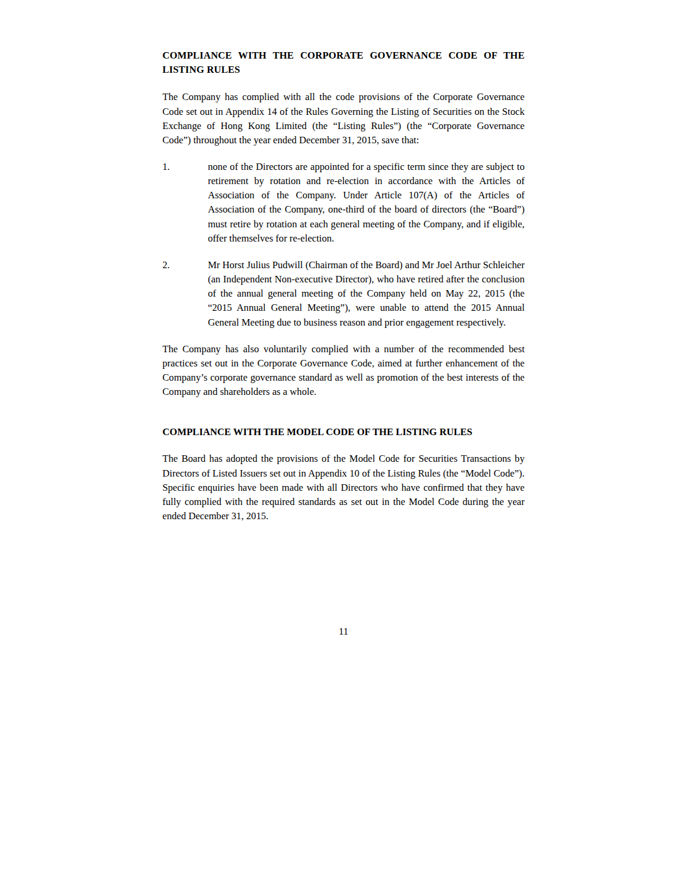COMPLIANCE WITH THE CORPORATE GOVERNANCE CODE OF THE LISTING RULES
The Company has complied with all the code provisions of the Corporate Governance Code set out in Appendix 14 of the Rules Governing the Listing of Securities on the Stock Exchange of Hong Kong Limited (the “Listing Rules”) (the “Corporate Governance Code”) throughout the year ended December 31, 2015, save that:
1. none of the Directors are appointed for a specific term since they are subject to retirement by rotation and re-election in accordance with the Articles of Association of the Company. Under Article 107(A) of the Articles of Association of the Company, one-third of the board of directors (the “Board”) must retire by rotation at each general meeting of the Company, and if eligible, offer themselves for re-election.
2. Mr Horst Julius Pudwill (Chairman of the Board) and Mr Joel Arthur Schleicher (an Independent Non-executive Director), who have retired after the conclusion of the annual general meeting of the Company held on May 22, 2015 (the “2015 Annual General Meeting”), were unable to attend the 2015 Annual General Meeting due to business reason and prior engagement respectively.
The Company has also voluntarily complied with a number of the recommended best practices set out in the Corporate Governance Code, aimed at further enhancement of the Company’s corporate governance standard as well as promotion of the best interests of the Company and shareholders as a whole.
COMPLIANCE WITH THE MODEL CODE OF THE LISTING RULES
The Board has adopted the provisions of the Model Code for Securities Transactions by Directors of Listed Issuers set out in Appendix 10 of the Listing Rules (the “Model Code”). Specific enquiries have been made with all Directors who have confirmed that they have fully complied with the required standards as set out in the Model Code during the year ended December 31, 2015.
11